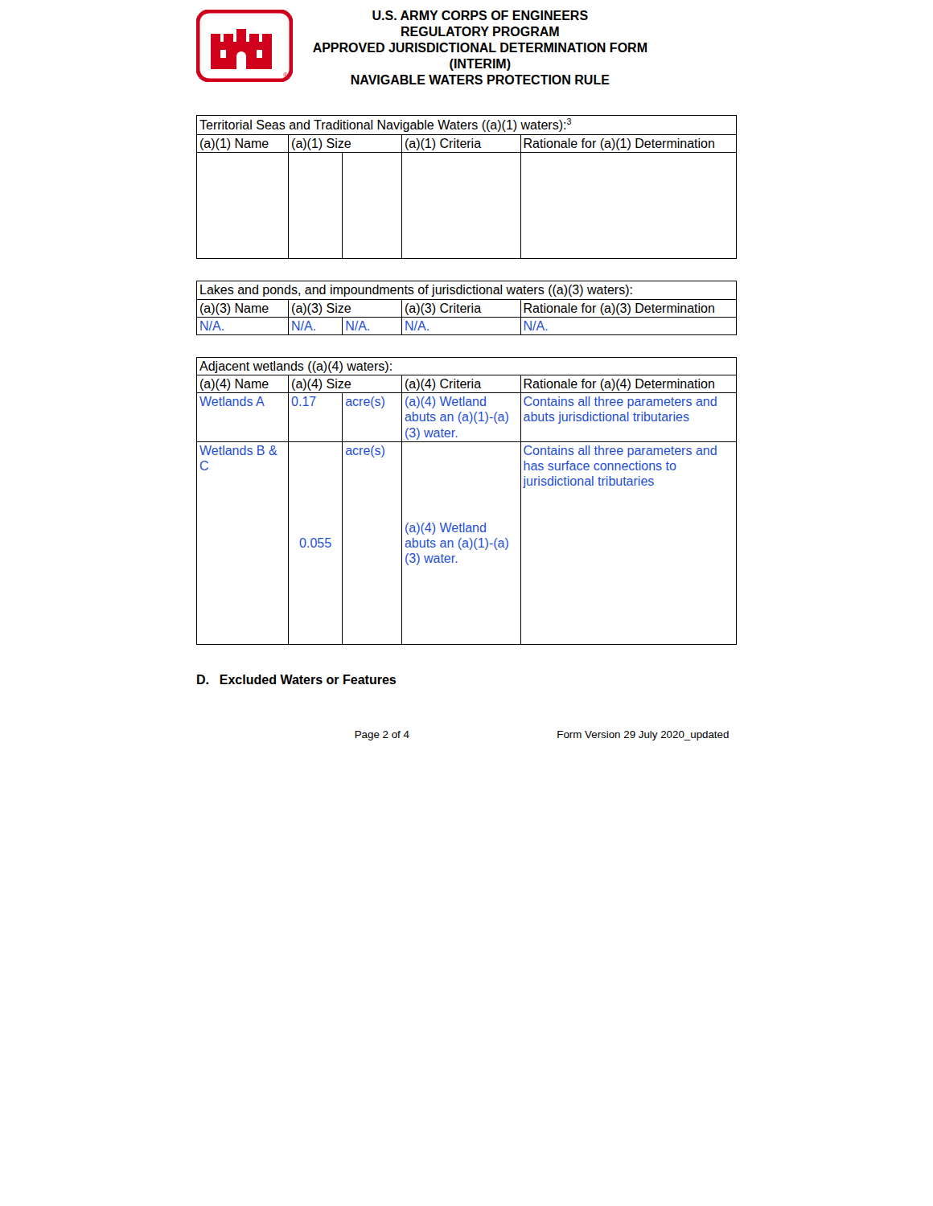®
U.S. ARMY CORPS OF ENGINEERS
REGULATORY PROGRAM
APPROVED JURISDICTIONAL DETERMINATION FORM (INTERIM)
NAVIGABLE WATERS PROTECTION RULE
| Territorial Seas and Traditional Navigable Waters ((a)(1) waters): 3 |
| (a)(1) Name | (a)(1) Size | (a)(1) Criteria | Rationale for (a)(1) Determination |
| Lakes and ponds, and impoundments of jurisdictional waters ((a)(3) waters): |
| (a)(3) Name | (a)(3) Size | (a)(3) Criteria | Rationale for (a)(3) Determination |
| N/A. | N/A. | N/A. | N/A. | N/A. |
| Adjacent wetlands ((a)(4) waters): |
| (a)(4) Name | (a)(4) Size | (a)(4) Criteria | Rationale for (a)(4) Determination |
| Wetlands A | 0.17 | acre(s) | (a)(4) Wetland abuts an (a)(1)-(a)(3) water. | Contains all three parameters and abuts jurisdictional tributaries |
| Wetlands B & C | 0.055 | acre(s) | (a)(4) Wetland abuts an (a)(1)-(a)(3) water. | Contains all three parameters and has surface connections to jurisdictional tributaries |
D. Excluded Waters or Features
Page 2 of 4
Form Version 29 July 2020_updated